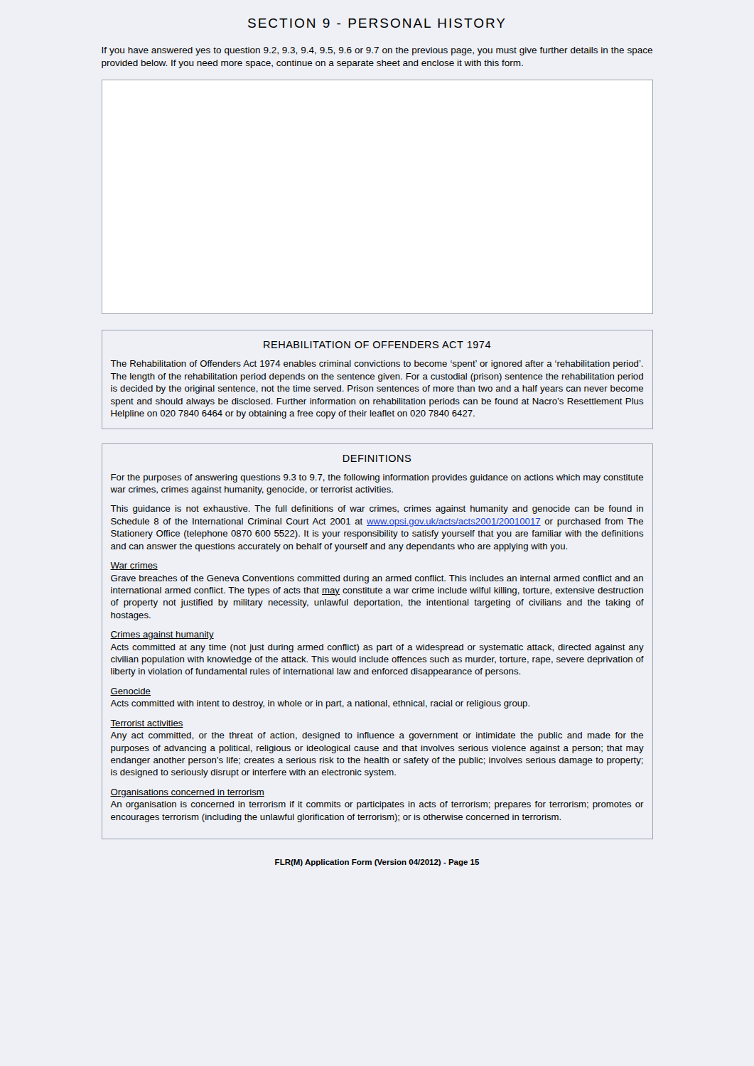SECTION 9 - PERSONAL HISTORY
If you have answered yes to question 9.2, 9.3, 9.4, 9.5, 9.6 or 9.7 on the previous page, you must give further details in the space provided below. If you need more space, continue on a separate sheet and enclose it with this form.
REHABILITATION OF OFFENDERS ACT 1974
The Rehabilitation of Offenders Act 1974 enables criminal convictions to become ‘spent’ or ignored after a ‘rehabilitation period’. The length of the rehabilitation period depends on the sentence given. For a custodial (prison) sentence the rehabilitation period is decided by the original sentence, not the time served. Prison sentences of more than two and a half years can never become spent and should always be disclosed. Further information on rehabilitation periods can be found at Nacro’s Resettlement Plus Helpline on 020 7840 6464 or by obtaining a free copy of their leaflet on 020 7840 6427.
DEFINITIONS
For the purposes of answering questions 9.3 to 9.7, the following information provides guidance on actions which may constitute war crimes, crimes against humanity, genocide, or terrorist activities.
This guidance is not exhaustive. The full definitions of war crimes, crimes against humanity and genocide can be found in Schedule 8 of the International Criminal Court Act 2001 at www.opsi.gov.uk/acts/acts2001/20010017 or purchased from The Stationery Office (telephone 0870 600 5522). It is your responsibility to satisfy yourself that you are familiar with the definitions and can answer the questions accurately on behalf of yourself and any dependants who are applying with you.
War crimes
Grave breaches of the Geneva Conventions committed during an armed conflict. This includes an internal armed conflict and an international armed conflict. The types of acts that may constitute a war crime include wilful killing, torture, extensive destruction of property not justified by military necessity, unlawful deportation, the intentional targeting of civilians and the taking of hostages.
Crimes against humanity
Acts committed at any time (not just during armed conflict) as part of a widespread or systematic attack, directed against any civilian population with knowledge of the attack. This would include offences such as murder, torture, rape, severe deprivation of liberty in violation of fundamental rules of international law and enforced disappearance of persons.
Genocide
Acts committed with intent to destroy, in whole or in part, a national, ethnical, racial or religious group.
Terrorist activities
Any act committed, or the threat of action, designed to influence a government or intimidate the public and made for the purposes of advancing a political, religious or ideological cause and that involves serious violence against a person; that may endanger another person’s life; creates a serious risk to the health or safety of the public; involves serious damage to property; is designed to seriously disrupt or interfere with an electronic system.
Organisations concerned in terrorism
An organisation is concerned in terrorism if it commits or participates in acts of terrorism; prepares for terrorism; promotes or encourages terrorism (including the unlawful glorification of terrorism); or is otherwise concerned in terrorism.
FLR(M) Application Form (Version 04/2012) - Page 15